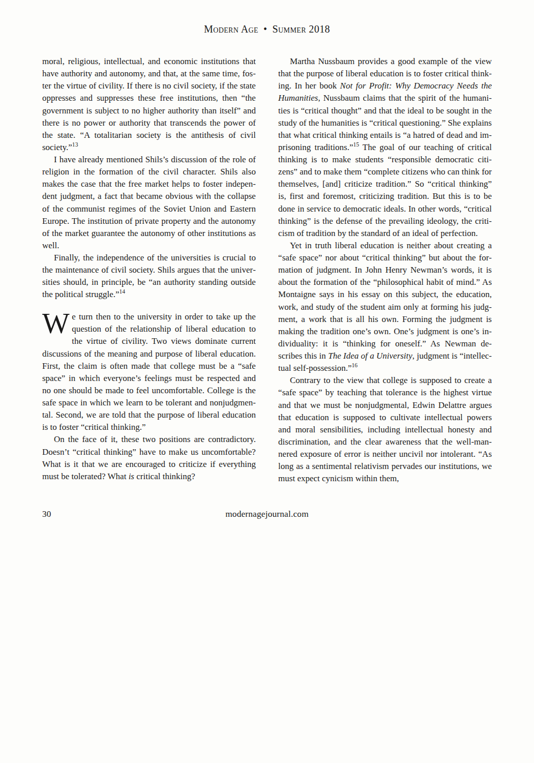Modern Age•Summer 2018
moral, religious, intellectual, and economic institutions that have authority and autonomy, and that, at the same time, foster the virtue of civility. If there is no civil society, if the state oppresses and suppresses these free institutions, then “the government is subject to no higher authority than itself” and there is no power or authority that transcends the power of the state. “A totalitarian society is the antithesis of civil society.”13
I have already mentioned Shils’s discussion of the role of religion in the formation of the civil character. Shils also makes the case that the free market helps to foster independent judgment, a fact that became obvious with the collapse of the communist regimes of the Soviet Union and Eastern Europe. The institution of private property and the autonomy of the market guarantee the autonomy of other institutions as well.
Finally, the independence of the universities is crucial to the maintenance of civil society. Shils argues that the universities should, in principle, be “an authority standing outside the political struggle.”14
We turn then to the university in order to take up the question of the relationship of liberal education to the virtue of civility. Two views dominate current discussions of the meaning and purpose of liberal education. First, the claim is often made that college must be a “safe space” in which everyone’s feelings must be respected and no one should be made to feel uncomfortable. College is the safe space in which we learn to be tolerant and nonjudgmental. Second, we are told that the purpose of liberal education is to foster “critical thinking.”
On the face of it, these two positions are contradictory. Doesn’t “critical thinking” have to make us uncomfortable? What is it that we are encouraged to criticize if everything must be tolerated? What is critical thinking?
Martha Nussbaum provides a good example of the view that the purpose of liberal education is to foster critical thinking. In her book Not for Profit: Why Democracy Needs the Humanities, Nussbaum claims that the spirit of the humanities is “critical thought” and that the ideal to be sought in the study of the humanities is “critical questioning.” She explains that what critical thinking entails is “a hatred of dead and imprisoning traditions.”15 The goal of our teaching of critical thinking is to make students “responsible democratic citizens” and to make them “complete citizens who can think for themselves, [and] criticize tradition.” So “critical thinking” is, first and foremost, criticizing tradition. But this is to be done in service to democratic ideals. In other words, “critical thinking” is the defense of the prevailing ideology, the criticism of tradition by the standard of an ideal of perfection.
Yet in truth liberal education is neither about creating a “safe space” nor about “critical thinking” but about the formation of judgment. In John Henry Newman’s words, it is about the formation of the “philosophical habit of mind.” As Montaigne says in his essay on this subject, the education, work, and study of the student aim only at forming his judgment, a work that is all his own. Forming the judgment is making the tradition one’s own. One’s judgment is one’s individuality: it is “thinking for oneself.” As Newman describes this in The Idea of a University, judgment is “intellectual self-possession.”16
Contrary to the view that college is supposed to create a “safe space” by teaching that tolerance is the highest virtue and that we must be nonjudgmental, Edwin Delattre argues that education is supposed to cultivate intellectual powers and moral sensibilities, including intellectual honesty and discrimination, and the clear awareness that the well-mannered exposure of error is neither uncivil nor intolerant. “As long as a sentimental relativism pervades our institutions, we must expect cynicism within them,
30
modernagejournal.com
30